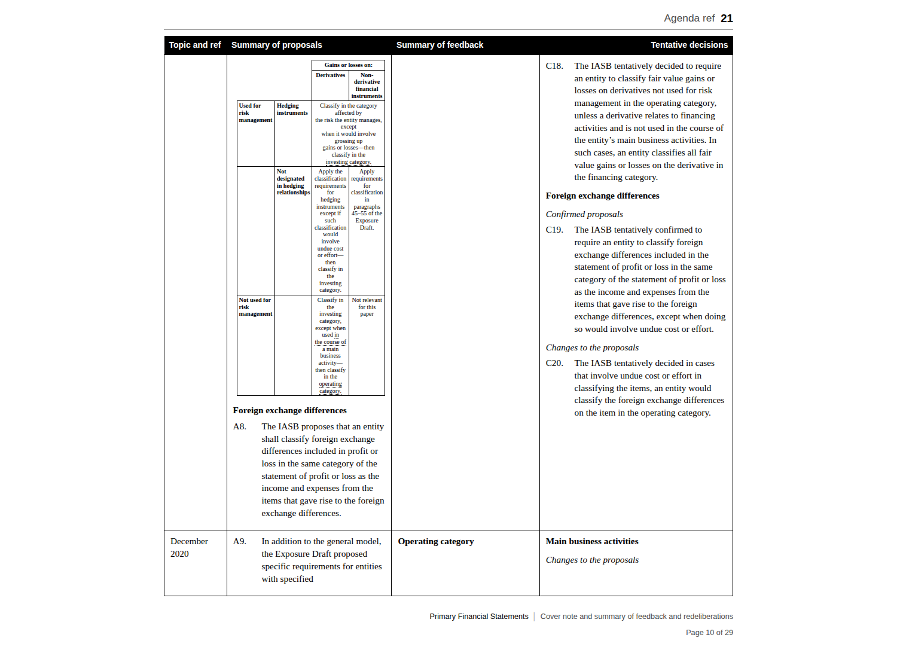Agenda ref 21
| Topic and ref | Summary of proposals | Summary of feedback | Tentative decisions |
| --- | --- | --- | --- |
| | / / Gains or losses on: / / / Derivatives / Non- derivative financial instruments / / Used for risk management / Hedging instruments / Classify in the category affected by the risk the entity manages, except when it would involve grossing up gains or losses—then classify in the investing category. / / / Not designated in hedging relationships / Apply the classification requirements for hedging instruments except if such classification would involve undue cost or effort—then classify in the investing category. / Apply requirements for classification in paragraphs 45–55 of the Exposure Draft. / / Not used for risk management / / Classify in the investing category, except when used in the course of a main business activity— then classify in the operating category. / Not relevant for this paper / Foreign exchange differences A8. The IASB proposes that an entity shall classify foreign exchange differences included in profit or loss in the same category of the statement of profit or loss as the income and expenses from the items that gave rise to the foreign exchange differences. | | C18. The IASB tentatively decided to require an entity to classify fair value gains or losses on derivatives not used for risk management in the operating category, unless a derivative relates to financing activities and is not used in the course of the entity’s main business activities. In such cases, an entity classifies all fair value gains or losses on the derivative in the financing category. Foreign exchange differences Confirmed proposals C19. The IASB tentatively confirmed to require an entity to classify foreign exchange differences included in the statement of profit or loss in the same category of the statement of profit or loss as the income and expenses from the items that gave rise to the foreign exchange differences, except when doing so would involve undue cost or effort. Changes to the proposals C20. The IASB tentatively decided in cases that involve undue cost or effort in classifying the items, an entity would classify the foreign exchange differences on the item in the operating category. |
| December 2020 | A9. In addition to the general model, the Exposure Draft proposed specific requirements for entities with specified | Operating category | Main business activities Changes to the proposals |
Primary Financial Statements│Cover note and summary of feedback and redeliberations
Page 10 of 29